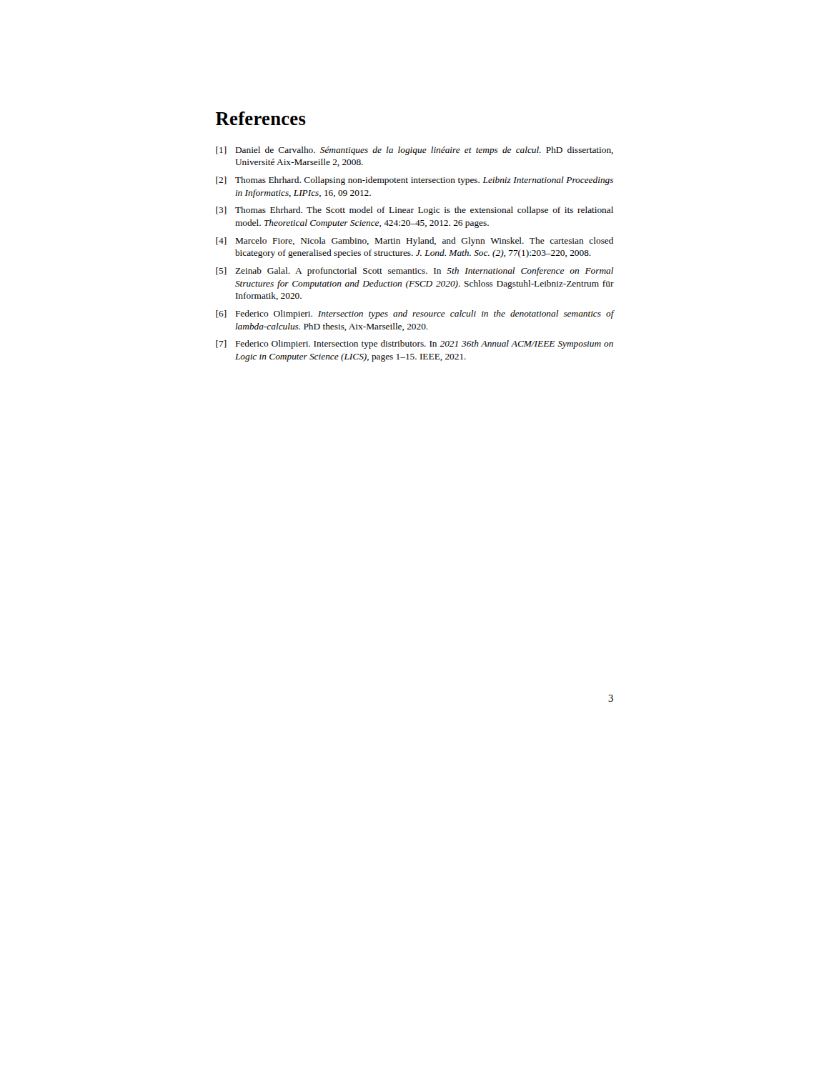References
[1] Daniel de Carvalho. Sémantiques de la logique linéaire et temps de calcul. PhD dissertation, Université Aix-Marseille 2, 2008.
[2] Thomas Ehrhard. Collapsing non-idempotent intersection types. Leibniz International Proceedings in Informatics, LIPIcs, 16, 09 2012.
[3] Thomas Ehrhard. The Scott model of Linear Logic is the extensional collapse of its relational model. Theoretical Computer Science, 424:20–45, 2012. 26 pages.
[4] Marcelo Fiore, Nicola Gambino, Martin Hyland, and Glynn Winskel. The cartesian closed bicategory of generalised species of structures. J. Lond. Math. Soc. (2), 77(1):203–220, 2008.
[5] Zeinab Galal. A profunctorial Scott semantics. In 5th International Conference on Formal Structures for Computation and Deduction (FSCD 2020). Schloss Dagstuhl-Leibniz-Zentrum für Informatik, 2020.
[6] Federico Olimpieri. Intersection types and resource calculi in the denotational semantics of lambda-calculus. PhD thesis, Aix-Marseille, 2020.
[7] Federico Olimpieri. Intersection type distributors. In 2021 36th Annual ACM/IEEE Symposium on Logic in Computer Science (LICS), pages 1–15. IEEE, 2021.
3